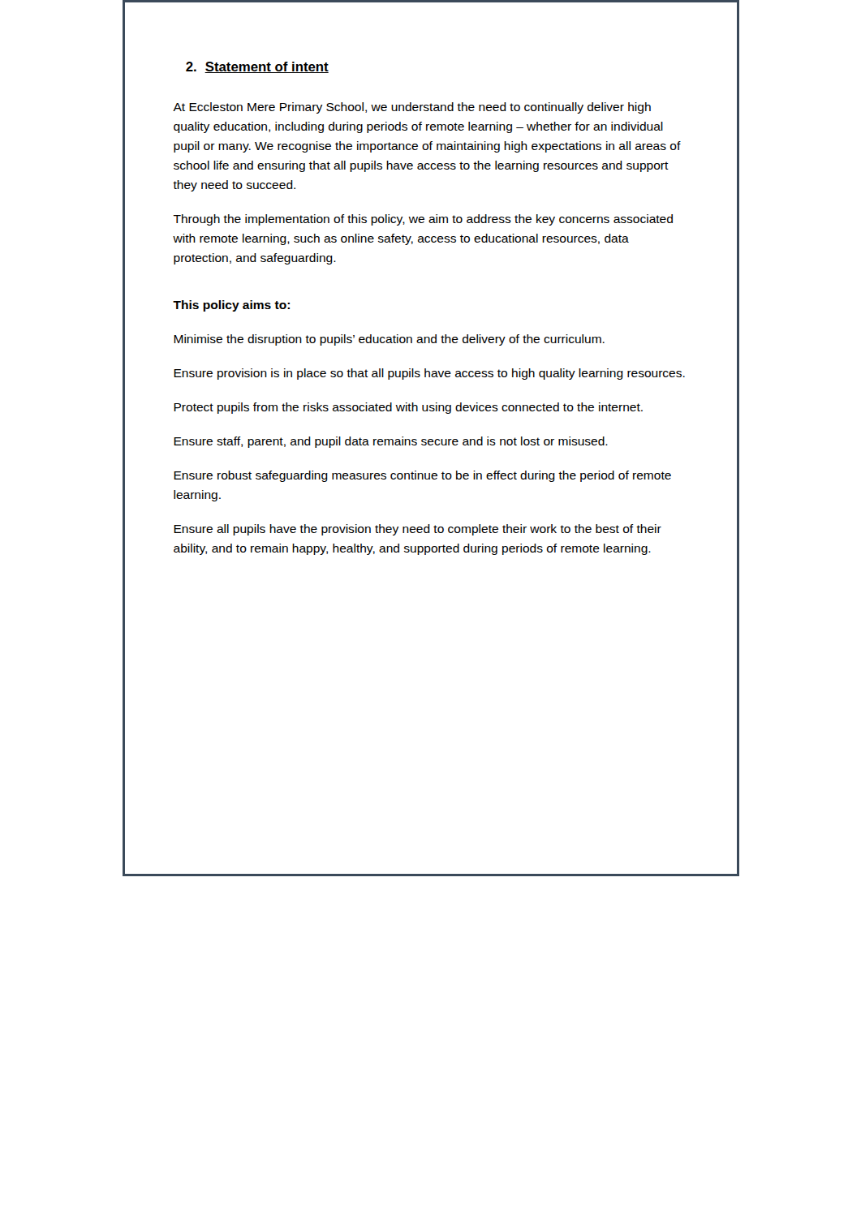2. Statement of intent
At Eccleston Mere Primary School, we understand the need to continually deliver high quality education, including during periods of remote learning – whether for an individual pupil or many. We recognise the importance of maintaining high expectations in all areas of school life and ensuring that all pupils have access to the learning resources and support they need to succeed.
Through the implementation of this policy, we aim to address the key concerns associated with remote learning, such as online safety, access to educational resources, data protection, and safeguarding.
This policy aims to:
Minimise the disruption to pupils’ education and the delivery of the curriculum.
Ensure provision is in place so that all pupils have access to high quality learning resources.
Protect pupils from the risks associated with using devices connected to the internet.
Ensure staff, parent, and pupil data remains secure and is not lost or misused.
Ensure robust safeguarding measures continue to be in effect during the period of remote learning.
Ensure all pupils have the provision they need to complete their work to the best of their ability, and to remain happy, healthy, and supported during periods of remote learning.